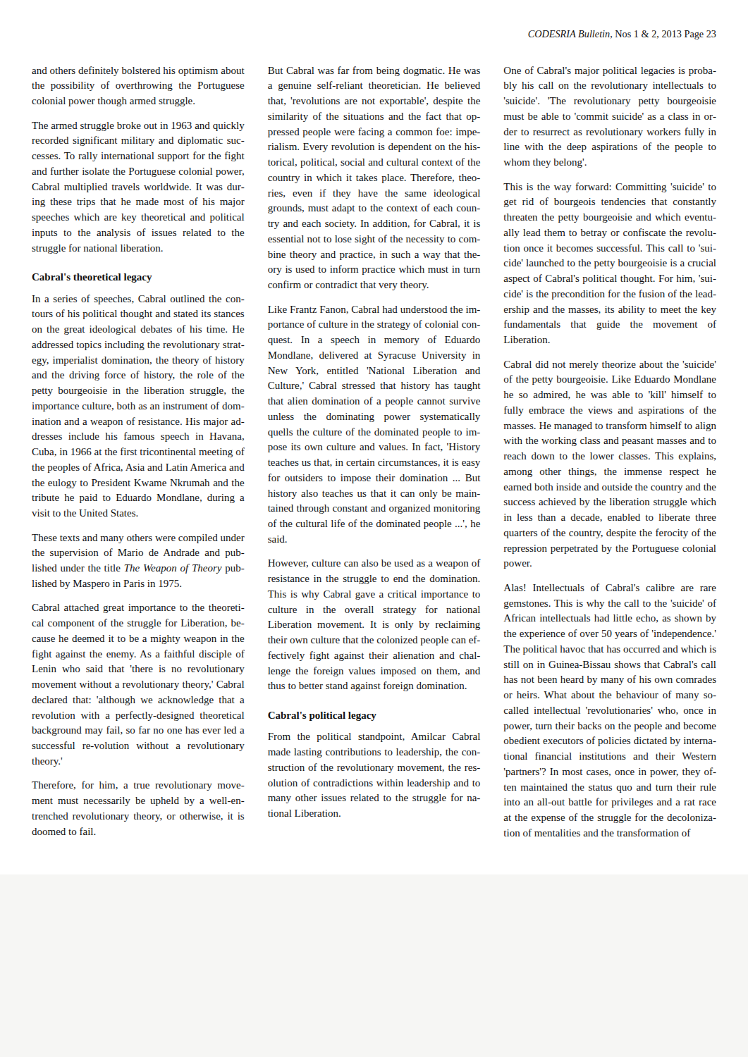CODESRIA Bulletin, Nos 1 & 2, 2013 Page 23
and others definitely bolstered his optimism about the possibility of overthrowing the Portuguese colonial power though armed struggle.
The armed struggle broke out in 1963 and quickly recorded significant military and diplomatic successes. To rally international support for the fight and further isolate the Portuguese colonial power, Cabral multiplied travels worldwide. It was during these trips that he made most of his major speeches which are key theoretical and political inputs to the analysis of issues related to the struggle for national liberation.
Cabral's theoretical legacy
In a series of speeches, Cabral outlined the contours of his political thought and stated its stances on the great ideological debates of his time. He addressed topics including the revolutionary strategy, imperialist domination, the theory of history and the driving force of history, the role of the petty bourgeoisie in the liberation struggle, the importance culture, both as an instrument of domination and a weapon of resistance. His major addresses include his famous speech in Havana, Cuba, in 1966 at the first tricontinental meeting of the peoples of Africa, Asia and Latin America and the eulogy to President Kwame Nkrumah and the tribute he paid to Eduardo Mondlane, during a visit to the United States.
These texts and many others were compiled under the supervision of Mario de Andrade and published under the title The Weapon of Theory published by Maspero in Paris in 1975.
Cabral attached great importance to the theoretical component of the struggle for Liberation, because he deemed it to be a mighty weapon in the fight against the enemy. As a faithful disciple of Lenin who said that 'there is no revolutionary movement without a revolutionary theory,' Cabral declared that: 'although we acknowledge that a revolution with a perfectly-designed theoretical background may fail, so far no one has ever led a successful re-volution without a revolutionary theory.'
Therefore, for him, a true revolutionary movement must necessarily be upheld by a well-entrenched revolutionary theory, or otherwise, it is doomed to fail.
But Cabral was far from being dogmatic. He was a genuine self-reliant theoretician. He believed that, 'revolutions are not exportable', despite the similarity of the situations and the fact that oppressed people were facing a common foe: imperialism. Every revolution is dependent on the historical, political, social and cultural context of the country in which it takes place. Therefore, theories, even if they have the same ideological grounds, must adapt to the context of each country and each society. In addition, for Cabral, it is essential not to lose sight of the necessity to combine theory and practice, in such a way that theory is used to inform practice which must in turn confirm or contradict that very theory.
Like Frantz Fanon, Cabral had understood the importance of culture in the strategy of colonial conquest. In a speech in memory of Eduardo Mondlane, delivered at Syracuse University in New York, entitled 'National Liberation and Culture,' Cabral stressed that history has taught that alien domination of a people cannot survive unless the dominating power systematically quells the culture of the dominated people to impose its own culture and values. In fact, 'History teaches us that, in certain circumstances, it is easy for outsiders to impose their domination ... But history also teaches us that it can only be maintained through constant and organized monitoring of the cultural life of the dominated people ...', he said.
However, culture can also be used as a weapon of resistance in the struggle to end the domination. This is why Cabral gave a critical importance to culture in the overall strategy for national Liberation movement. It is only by reclaiming their own culture that the colonized people can effectively fight against their alienation and challenge the foreign values imposed on them, and thus to better stand against foreign domination.
Cabral's political legacy
From the political standpoint, Amilcar Cabral made lasting contributions to leadership, the construction of the revolutionary movement, the resolution of contradictions within leadership and to many other issues related to the struggle for national Liberation.
One of Cabral's major political legacies is probably his call on the revolutionary intellectuals to 'suicide'. 'The revolutionary petty bourgeoisie must be able to 'commit suicide' as a class in order to resurrect as revolutionary workers fully in line with the deep aspirations of the people to whom they belong'.
This is the way forward: Committing 'suicide' to get rid of bourgeois tendencies that constantly threaten the petty bourgeoisie and which eventually lead them to betray or confiscate the revolution once it becomes successful. This call to 'suicide' launched to the petty bourgeoisie is a crucial aspect of Cabral's political thought. For him, 'suicide' is the precondition for the fusion of the leadership and the masses, its ability to meet the key fundamentals that guide the movement of Liberation.
Cabral did not merely theorize about the 'suicide' of the petty bourgeoisie. Like Eduardo Mondlane he so admired, he was able to 'kill' himself to fully embrace the views and aspirations of the masses. He managed to transform himself to align with the working class and peasant masses and to reach down to the lower classes. This explains, among other things, the immense respect he earned both inside and outside the country and the success achieved by the liberation struggle which in less than a decade, enabled to liberate three quarters of the country, despite the ferocity of the repression perpetrated by the Portuguese colonial power.
Alas! Intellectuals of Cabral's calibre are rare gemstones. This is why the call to the 'suicide' of African intellectuals had little echo, as shown by the experience of over 50 years of 'independence.' The political havoc that has occurred and which is still on in Guinea-Bissau shows that Cabral's call has not been heard by many of his own comrades or heirs. What about the behaviour of many so-called intellectual 'revolutionaries' who, once in power, turn their backs on the people and become obedient executors of policies dictated by international financial institutions and their Western 'partners'? In most cases, once in power, they often maintained the status quo and turn their rule into an all-out battle for privileges and a rat race at the expense of the struggle for the decolonization of mentalities and the transformation of